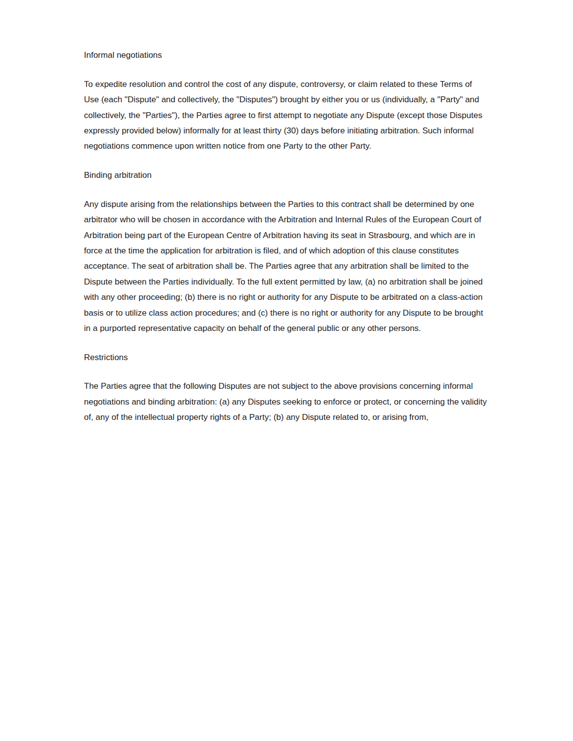Informal negotiations
To expedite resolution and control the cost of any dispute, controversy, or claim related to these Terms of Use (each "Dispute" and collectively, the "Disputes") brought by either you or us (individually, a "Party" and collectively, the "Parties"), the Parties agree to first attempt to negotiate any Dispute (except those Disputes expressly provided below) informally for at least thirty (30) days before initiating arbitration. Such informal negotiations commence upon written notice from one Party to the other Party.
Binding arbitration
Any dispute arising from the relationships between the Parties to this contract shall be determined by one arbitrator who will be chosen in accordance with the Arbitration and Internal Rules of the European Court of Arbitration being part of the European Centre of Arbitration having its seat in Strasbourg, and which are in force at the time the application for arbitration is filed, and of which adoption of this clause constitutes acceptance. The seat of arbitration shall be. The Parties agree that any arbitration shall be limited to the Dispute between the Parties individually. To the full extent permitted by law, (a) no arbitration shall be joined with any other proceeding; (b) there is no right or authority for any Dispute to be arbitrated on a class-action basis or to utilize class action procedures; and (c) there is no right or authority for any Dispute to be brought in a purported representative capacity on behalf of the general public or any other persons.
Restrictions
The Parties agree that the following Disputes are not subject to the above provisions concerning informal negotiations and binding arbitration: (a) any Disputes seeking to enforce or protect, or concerning the validity of, any of the intellectual property rights of a Party; (b) any Dispute related to, or arising from,